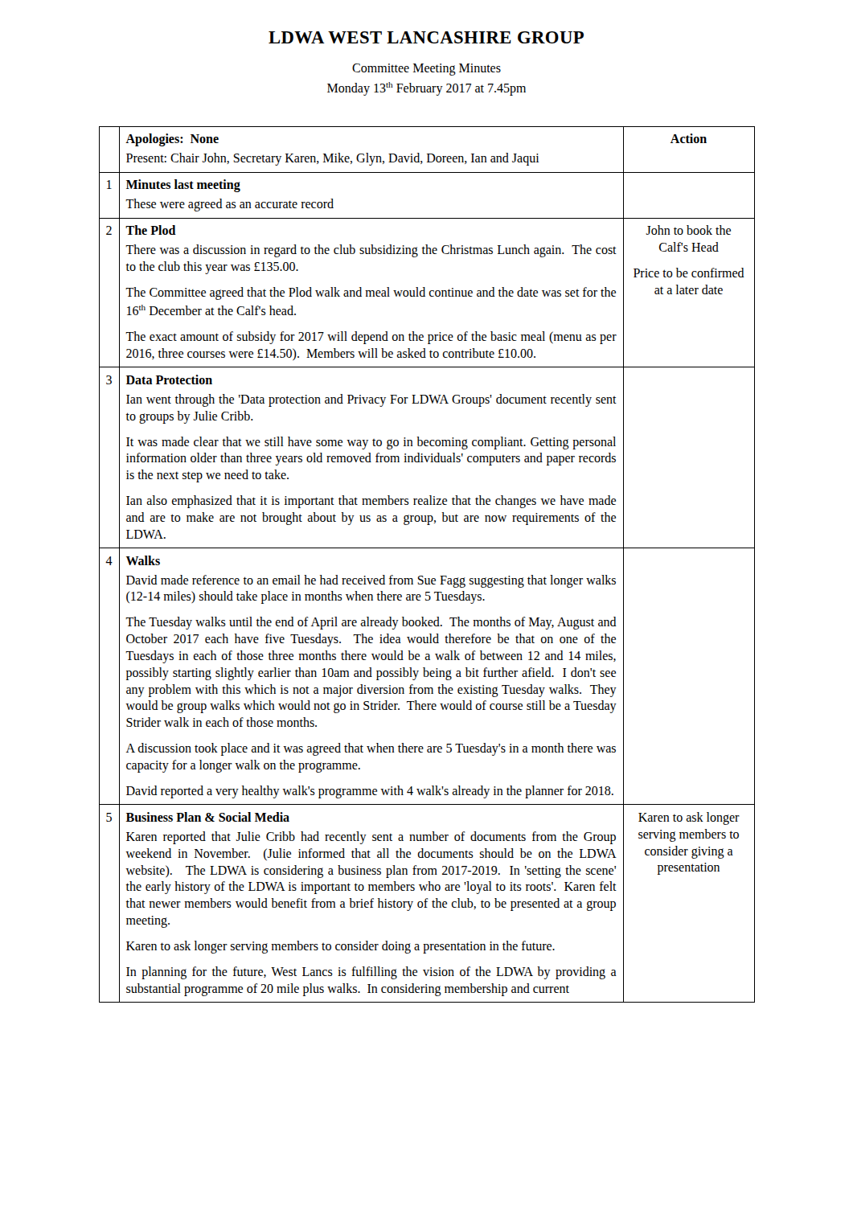LDWA WEST LANCASHIRE GROUP
Committee Meeting Minutes
Monday 13th February 2017 at 7.45pm
| | Apologies: None Present: Chair John, Secretary Karen, Mike, Glyn, David, Doreen, Ian and Jaqui | Action |
| 1 | Minutes last meeting These were agreed as an accurate record | |
| 2 | The Plod There was a discussion in regard to the club subsidizing the Christmas Lunch again. The cost to the club this year was £135.00. The Committee agreed that the Plod walk and meal would continue and the date was set for the 16 th December at the Calf's head. The exact amount of subsidy for 2017 will depend on the price of the basic meal (menu as per 2016, three courses were £14.50). Members will be asked to contribute £10.00. | John to book the Calf's Head Price to be confirmed at a later date |
| 3 | Data Protection Ian went through the 'Data protection and Privacy For LDWA Groups' document recently sent to groups by Julie Cribb. It was made clear that we still have some way to go in becoming compliant. Getting personal information older than three years old removed from individuals' computers and paper records is the next step we need to take. Ian also emphasized that it is important that members realize that the changes we have made and are to make are not brought about by us as a group, but are now requirements of the LDWA. | |
| 4 | Walks David made reference to an email he had received from Sue Fagg suggesting that longer walks (12-14 miles) should take place in months when there are 5 Tuesdays. The Tuesday walks until the end of April are already booked. The months of May, August and October 2017 each have five Tuesdays. The idea would therefore be that on one of the Tuesdays in each of those three months there would be a walk of between 12 and 14 miles, possibly starting slightly earlier than 10am and possibly being a bit further afield. I don't see any problem with this which is not a major diversion from the existing Tuesday walks. They would be group walks which would not go in Strider. There would of course still be a Tuesday Strider walk in each of those months. A discussion took place and it was agreed that when there are 5 Tuesday's in a month there was capacity for a longer walk on the programme. David reported a very healthy walk's programme with 4 walk's already in the planner for 2018. | |
| 5 | Business Plan & Social Media Karen reported that Julie Cribb had recently sent a number of documents from the Group weekend in November. (Julie informed that all the documents should be on the LDWA website). The LDWA is considering a business plan from 2017-2019. In 'setting the scene' the early history of the LDWA is important to members who are 'loyal to its roots'. Karen felt that newer members would benefit from a brief history of the club, to be presented at a group meeting. Karen to ask longer serving members to consider doing a presentation in the future. In planning for the future, West Lancs is fulfilling the vision of the LDWA by providing a substantial programme of 20 mile plus walks. In considering membership and current | Karen to ask longer serving members to consider giving a presentation |